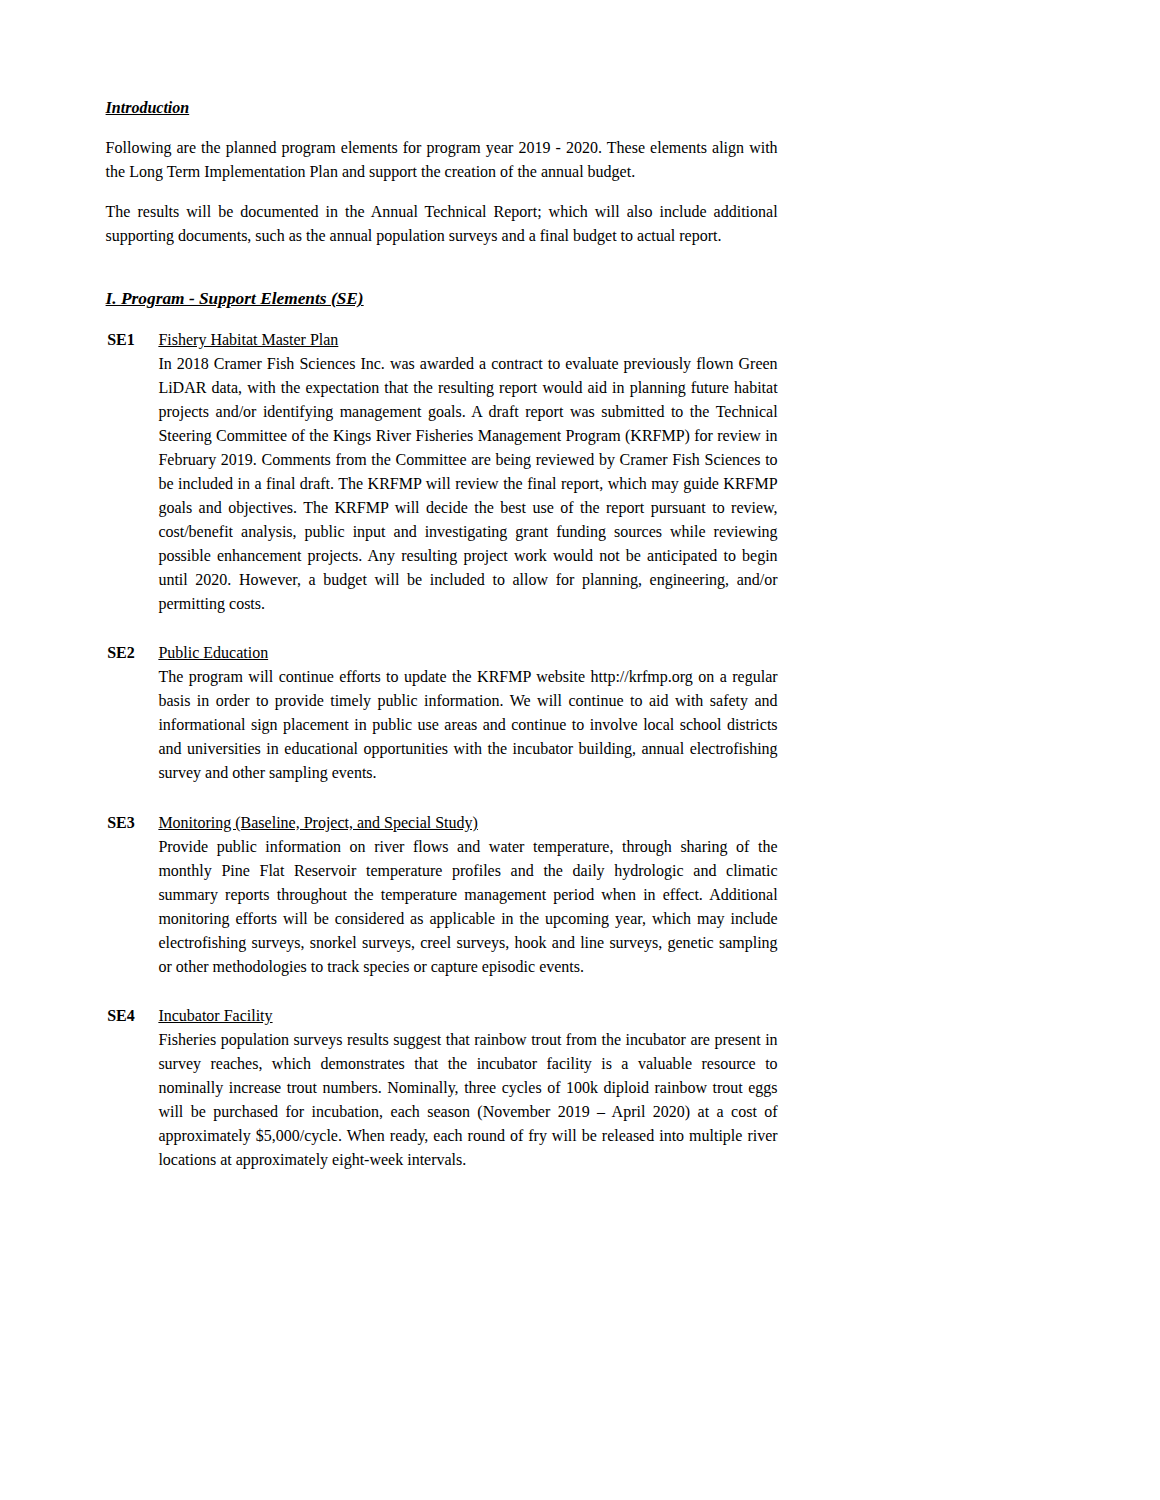Introduction
Following are the planned program elements for program year 2019 - 2020. These elements align with the Long Term Implementation Plan and support the creation of the annual budget.
The results will be documented in the Annual Technical Report; which will also include additional supporting documents, such as the annual population surveys and a final budget to actual report.
I. Program - Support Elements (SE)
SE1
Fishery Habitat Master Plan
In 2018 Cramer Fish Sciences Inc. was awarded a contract to evaluate previously flown Green LiDAR data, with the expectation that the resulting report would aid in planning future habitat projects and/or identifying management goals. A draft report was submitted to the Technical Steering Committee of the Kings River Fisheries Management Program (KRFMP) for review in February 2019. Comments from the Committee are being reviewed by Cramer Fish Sciences to be included in a final draft. The KRFMP will review the final report, which may guide KRFMP goals and objectives. The KRFMP will decide the best use of the report pursuant to review, cost/benefit analysis, public input and investigating grant funding sources while reviewing possible enhancement projects. Any resulting project work would not be anticipated to begin until 2020. However, a budget will be included to allow for planning, engineering, and/or permitting costs.
SE2
Public Education
The program will continue efforts to update the KRFMP website http://krfmp.org on a regular basis in order to provide timely public information. We will continue to aid with safety and informational sign placement in public use areas and continue to involve local school districts and universities in educational opportunities with the incubator building, annual electrofishing survey and other sampling events.
SE3
Monitoring (Baseline, Project, and Special Study)
Provide public information on river flows and water temperature, through sharing of the monthly Pine Flat Reservoir temperature profiles and the daily hydrologic and climatic summary reports throughout the temperature management period when in effect. Additional monitoring efforts will be considered as applicable in the upcoming year, which may include electrofishing surveys, snorkel surveys, creel surveys, hook and line surveys, genetic sampling or other methodologies to track species or capture episodic events.
SE4
Incubator Facility
Fisheries population surveys results suggest that rainbow trout from the incubator are present in survey reaches, which demonstrates that the incubator facility is a valuable resource to nominally increase trout numbers. Nominally, three cycles of 100k diploid rainbow trout eggs will be purchased for incubation, each season (November 2019 – April 2020) at a cost of approximately $5,000/cycle. When ready, each round of fry will be released into multiple river locations at approximately eight-week intervals.